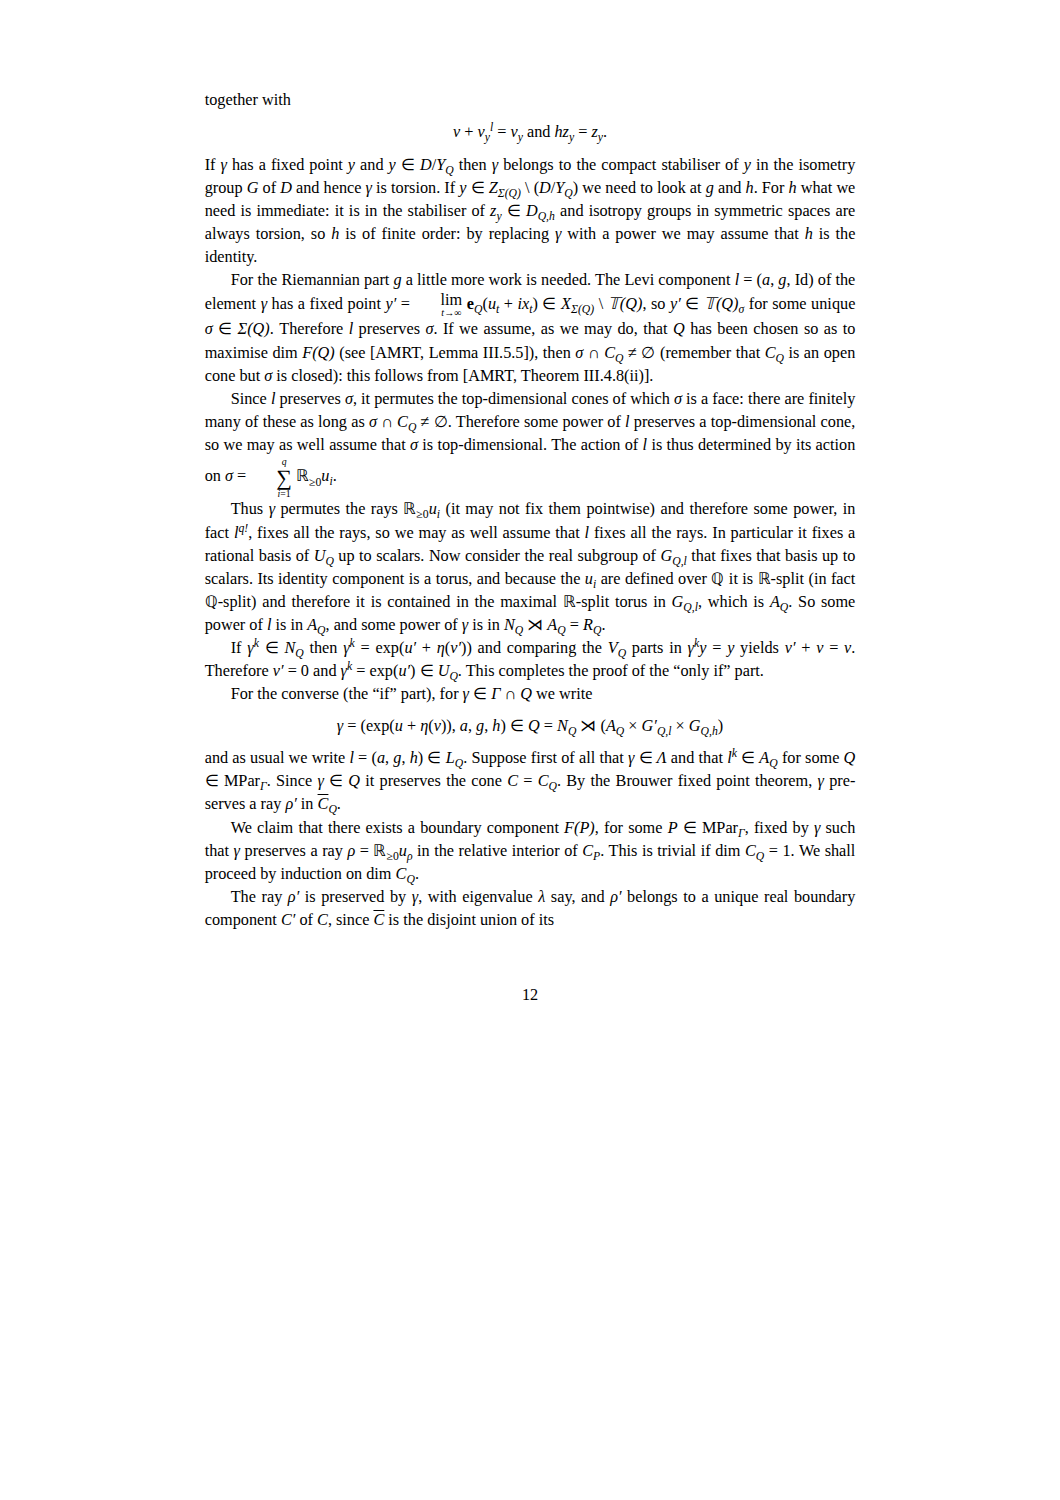together with
v + vyl = vy and hzy = zy.
If γ has a fixed point y and y ∈ D/ΥQ then γ belongs to the compact stabiliser of y in the isometry group G of D and hence γ is torsion. If y ∈ ZΣ(Q) \ (D/ΥQ) we need to look at g and h. For h what we need is immediate: it is in the stabiliser of zy ∈ DQ,h and isotropy groups in symmetric spaces are always torsion, so h is of finite order: by replacing γ with a power we may assume that h is the identity.
For the Riemannian part g a little more work is needed. The Levi component l = (a, g, Id) of the element γ has a fixed point y′ = lim t→∞ eQ(ut + ixt) ∈ XΣ(Q) \ 𝕋(Q), so y′ ∈ 𝕋(Q)σ for some unique σ ∈ Σ(Q). Therefore l preserves σ. If we assume, as we may do, that Q has been chosen so as to maximise dim F(Q) (see [AMRT, Lemma III.5.5]), then σ ∩ CQ ≠ ∅ (remember that CQ is an open cone but σ is closed): this follows from [AMRT, Theorem III.4.8(ii)].
Since l preserves σ, it permutes the top-dimensional cones of which σ is a face: there are finitely many of these as long as σ ∩ CQ ≠ ∅. Therefore some power of l preserves a top-dimensional cone, so we may as well assume that σ is top-dimensional. The action of l is thus determined by its action on σ = q∑i=1 ℝ≥0ui.
Thus γ permutes the rays ℝ≥0ui (it may not fix them pointwise) and therefore some power, in fact lq!, fixes all the rays, so we may as well assume that l fixes all the rays. In particular it fixes a rational basis of UQ up to scalars. Now consider the real subgroup of GQ,l that fixes that basis up to scalars. Its identity component is a torus, and because the ui are defined over ℚ it is ℝ-split (in fact ℚ-split) and therefore it is contained in the maximal ℝ-split torus in GQ,l, which is AQ. So some power of l is in AQ, and some power of γ is in NQ ⋊ AQ = RQ.
If γk ∈ NQ then γk = exp(u′ + η(v′)) and comparing the VQ parts in γky = y yields v′ + v = v. Therefore v′ = 0 and γk = exp(u′) ∈ UQ. This completes the proof of the “only if” part.
For the converse (the “if” part), for γ ∈ Γ ∩ Q we write
γ = (exp(u + η(v)), a, g, h) ∈ Q = NQ ⋊ (AQ × G′Q,l × GQ,h)
and as usual we write l = (a, g, h) ∈ LQ. Suppose first of all that γ ∈ Λ and that lk ∈ AQ for some Q ∈ MParΓ. Since γ ∈ Q it preserves the cone C = CQ. By the Brouwer fixed point theorem, γ preserves a ray ρ′ in CQ.
We claim that there exists a boundary component F(P), for some P ∈ MParΓ, fixed by γ such that γ preserves a ray ρ = ℝ≥0uρ in the relative interior of CP. This is trivial if dim CQ = 1. We shall proceed by induction on dim CQ.
The ray ρ′ is preserved by γ, with eigenvalue λ say, and ρ′ belongs to a unique real boundary component C′ of C, since C is the disjoint union of its
12